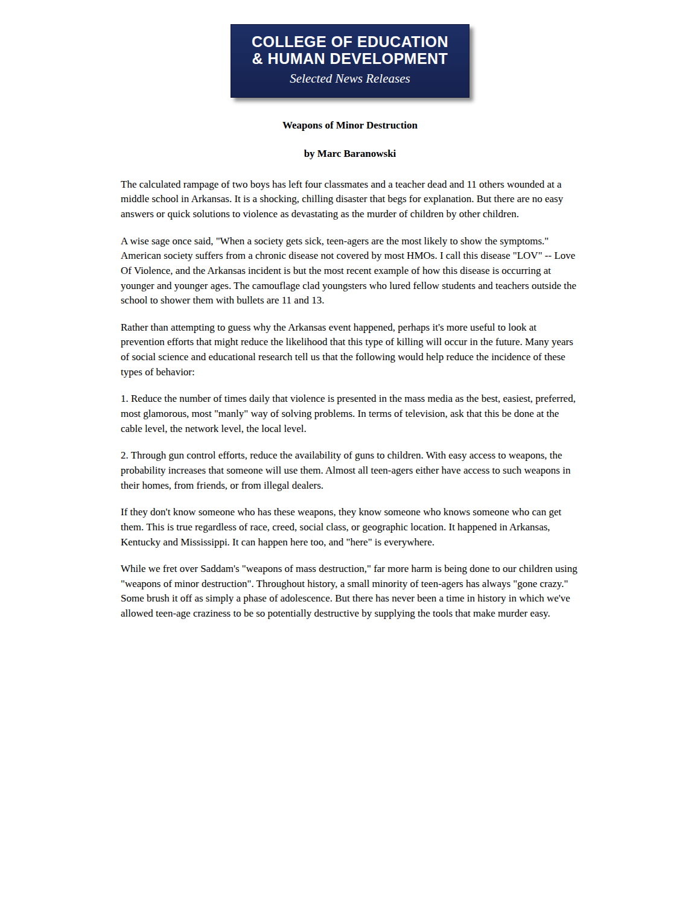COLLEGE OF EDUCATION
& HUMAN DEVELOPMENT
Selected News Releases
Weapons of Minor Destruction
by Marc Baranowski
The calculated rampage of two boys has left four classmates and a teacher dead and 11 others wounded at a middle school in Arkansas. It is a shocking, chilling disaster that begs for explanation. But there are no easy answers or quick solutions to violence as devastating as the murder of children by other children.
A wise sage once said, "When a society gets sick, teen-agers are the most likely to show the symptoms." American society suffers from a chronic disease not covered by most HMOs. I call this disease "LOV" -- Love Of Violence, and the Arkansas incident is but the most recent example of how this disease is occurring at younger and younger ages. The camouflage clad youngsters who lured fellow students and teachers outside the school to shower them with bullets are 11 and 13.
Rather than attempting to guess why the Arkansas event happened, perhaps it's more useful to look at prevention efforts that might reduce the likelihood that this type of killing will occur in the future. Many years of social science and educational research tell us that the following would help reduce the incidence of these types of behavior:
1. Reduce the number of times daily that violence is presented in the mass media as the best, easiest, preferred, most glamorous, most "manly" way of solving problems. In terms of television, ask that this be done at the cable level, the network level, the local level.
2. Through gun control efforts, reduce the availability of guns to children. With easy access to weapons, the probability increases that someone will use them. Almost all teen-agers either have access to such weapons in their homes, from friends, or from illegal dealers.
If they don't know someone who has these weapons, they know someone who knows someone who can get them. This is true regardless of race, creed, social class, or geographic location. It happened in Arkansas, Kentucky and Mississippi. It can happen here too, and "here" is everywhere.
While we fret over Saddam's "weapons of mass destruction," far more harm is being done to our children using "weapons of minor destruction". Throughout history, a small minority of teen-agers has always "gone crazy." Some brush it off as simply a phase of adolescence. But there has never been a time in history in which we've allowed teen-age craziness to be so potentially destructive by supplying the tools that make murder easy.